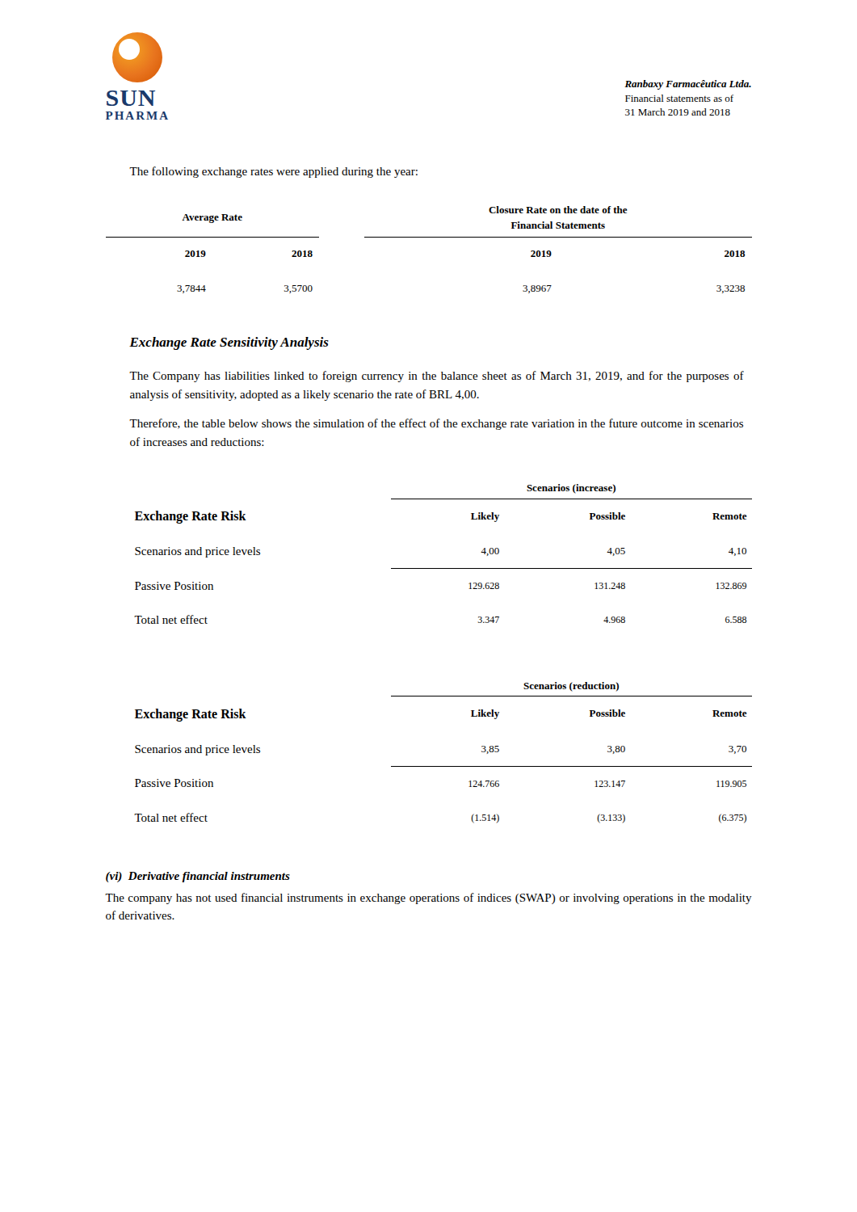SUN PHARMA
Ranbaxy Farmacêutica Ltda.
Financial statements as of
31 March 2019 and 2018
The following exchange rates were applied during the year:
| Average Rate | | Closure Rate on the date of the Financial Statements |
| 2019 | 2018 | | 2019 | 2018 |
| 3,7844 | 3,5700 | | 3,8967 | 3,3238 |
Exchange Rate Sensitivity Analysis
The Company has liabilities linked to foreign currency in the balance sheet as of March 31, 2019, and for the purposes of analysis of sensitivity, adopted as a likely scenario the rate of BRL 4,00.
Therefore, the table below shows the simulation of the effect of the exchange rate variation in the future outcome in scenarios of increases and reductions:
| | Scenarios (increase) |
| Exchange Rate Risk | Likely | Possible | Remote |
| Scenarios and price levels | 4,00 | 4,05 | 4,10 |
| Passive Position | 129.628 | 131.248 | 132.869 |
| Total net effect | 3.347 | 4.968 | 6.588 |
| | Scenarios (reduction) |
| Exchange Rate Risk | Likely | Possible | Remote |
| Scenarios and price levels | 3,85 | 3,80 | 3,70 |
| Passive Position | 124.766 | 123.147 | 119.905 |
| Total net effect | (1.514) | (3.133) | (6.375) |
(vi) Derivative financial instruments
The company has not used financial instruments in exchange operations of indices (SWAP) or involving operations in the modality of derivatives.